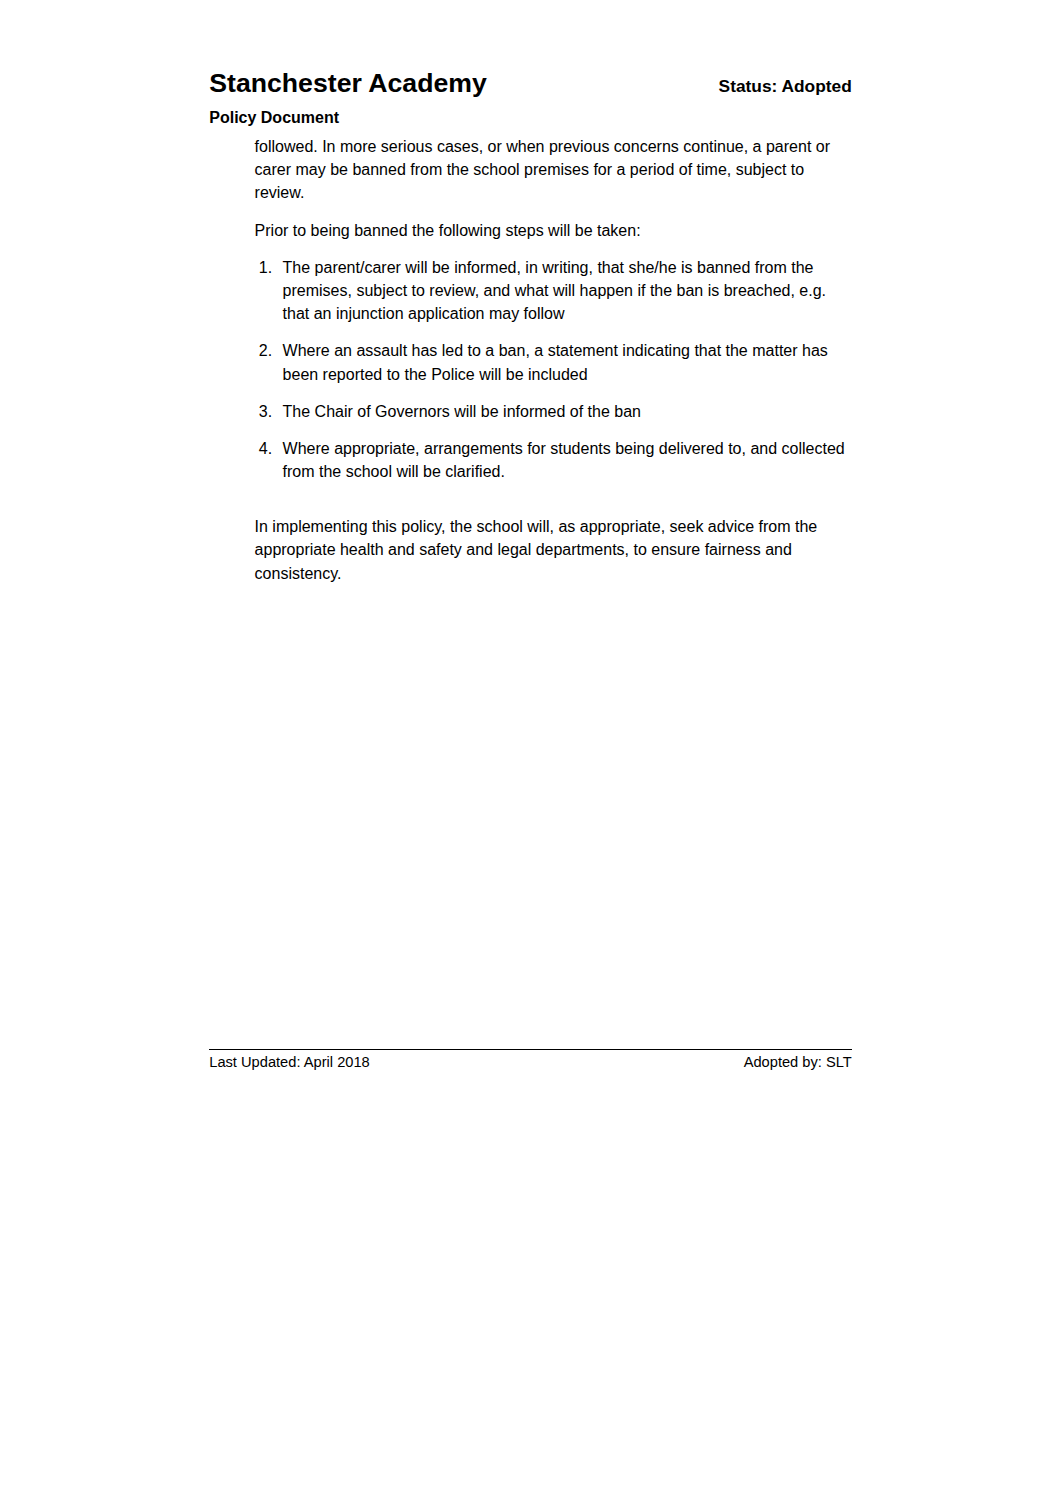Stanchester Academy
Status: Adopted
Policy Document
followed. In more serious cases, or when previous concerns continue, a parent or carer may be banned from the school premises for a period of time, subject to review.
Prior to being banned the following steps will be taken:
The parent/carer will be informed, in writing, that she/he is banned from the premises, subject to review, and what will happen if the ban is breached, e.g. that an injunction application may follow
Where an assault has led to a ban, a statement indicating that the matter has been reported to the Police will be included
The Chair of Governors will be informed of the ban
Where appropriate, arrangements for students being delivered to, and collected from the school will be clarified.
In implementing this policy, the school will, as appropriate, seek advice from the appropriate health and safety and legal departments, to ensure fairness and consistency.
Last Updated: April 2018
Adopted by: SLT